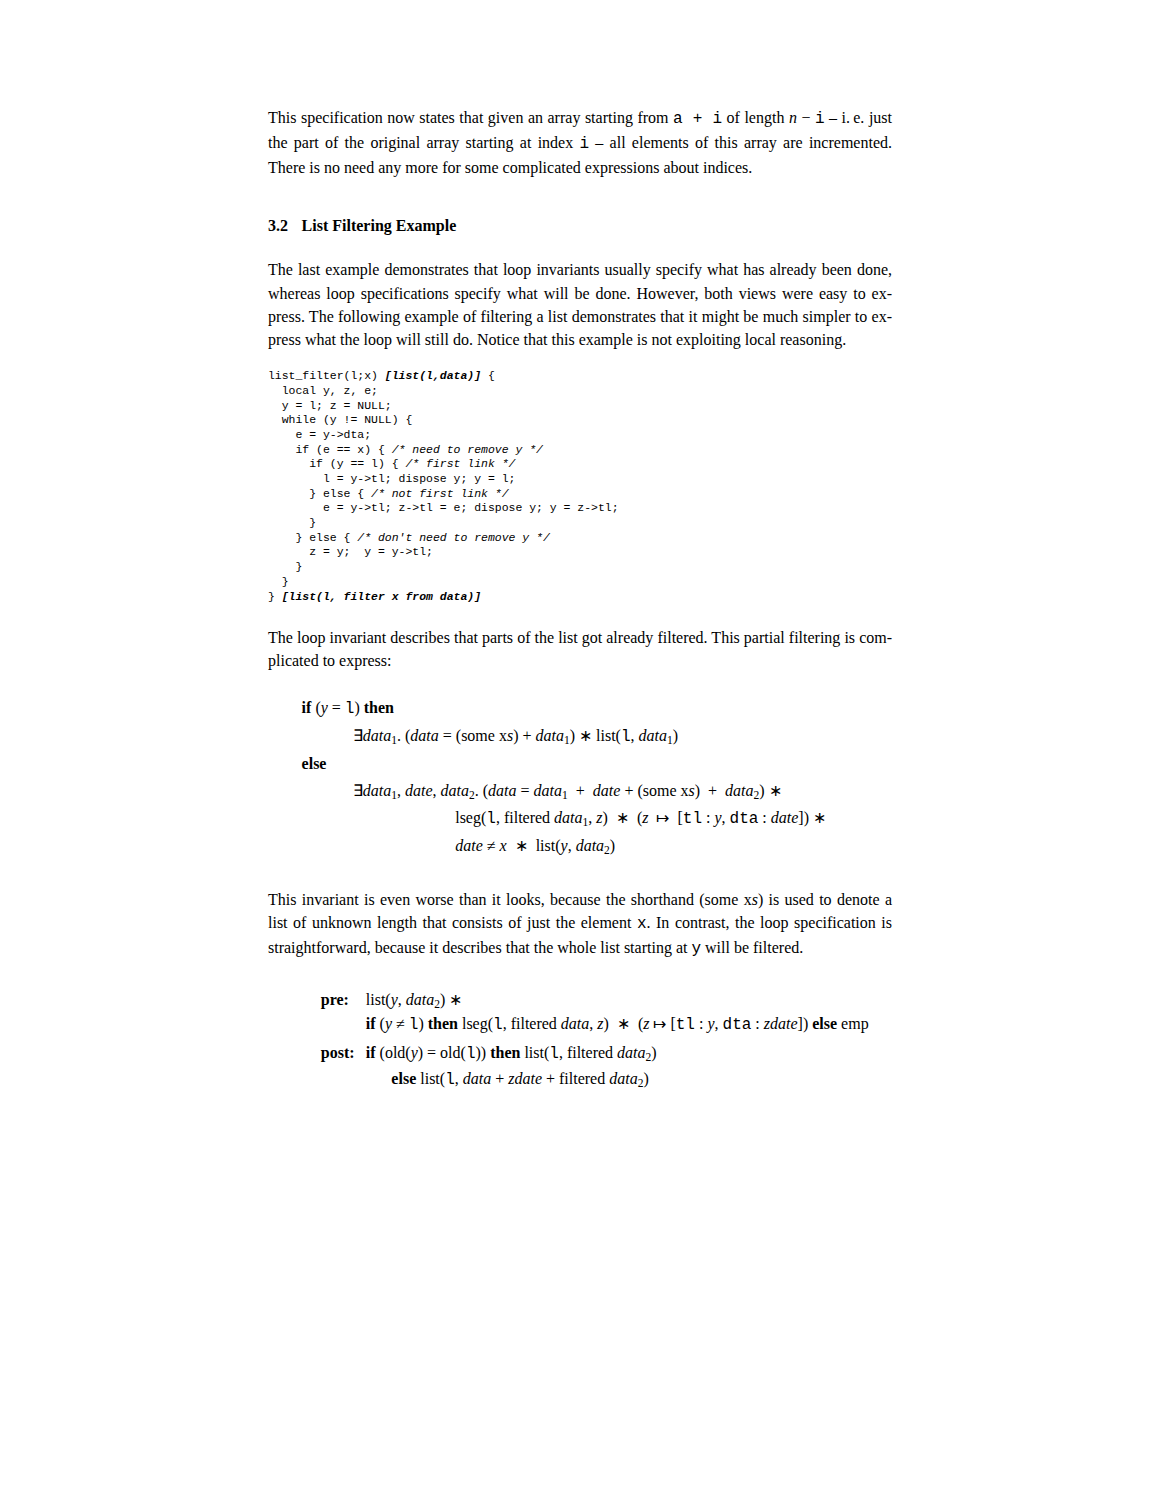This specification now states that given an array starting from a + i of length n − i – i. e. just the part of the original array starting at index i – all elements of this array are incremented. There is no need any more for some complicated expressions about indices.
3.2 List Filtering Example
The last example demonstrates that loop invariants usually specify what has already been done, whereas loop specifications specify what will be done. However, both views were easy to express. The following example of filtering a list demonstrates that it might be much simpler to express what the loop will still do. Notice that this example is not exploiting local reasoning.
list_filter(l;x) [list(l,data)] {
  local y, z, e;
  y = l; z = NULL;
  while (y != NULL) {
    e = y->dta;
    if (e == x) { /* need to remove y */
      if (y == l) { /* first link */
        l = y->tl; dispose y; y = l;
      } else { /* not first link */
        e = y->tl; z->tl = e; dispose y; y = z->tl;
      }
    } else { /* don't need to remove y */
      z = y;  y = y->tl;
    }
  }
} [list(l, filter x from data)]
The loop invariant describes that parts of the list got already filtered. This partial filtering is complicated to express:
if (y = l) then
∃data1. (data = (some xs) + data1) ∗ list(l, data1)
else
∃data1, date, data2. (data = data1 + date + (some xs) + data2) ∗
lseg(l, filtered data1, z) ∗ (z ↦ [tl : y, dta : date]) ∗
date ≠ x ∗ list(y, data2)
This invariant is even worse than it looks, because the shorthand (some xs) is used to denote a list of unknown length that consists of just the element x. In contrast, the loop specification is straightforward, because it describes that the whole list starting at y will be filtered.
| pre: | list( y , data 2 ) ∗ if ( y ≠ l ) then lseg( l , filtered data , z ) ∗ ( z ↦ [ tl : y , dta : z date ]) else emp |
| post: | if (old( y ) = old( l )) then list( l , filtered data 2 ) else list( l , data + z date + filtered data 2 ) |